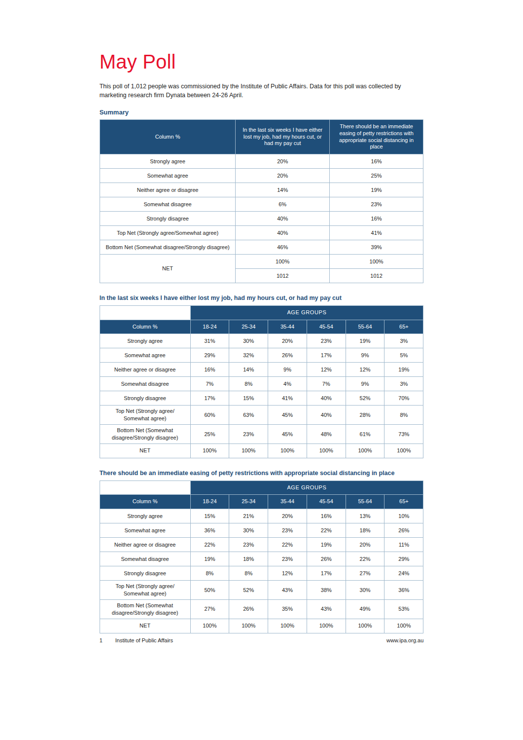May Poll
This poll of 1,012 people was commissioned by the Institute of Public Affairs. Data for this poll was collected by marketing research firm Dynata between 24-26 April.
Summary
| Column % | In the last six weeks I have either lost my job, had my hours cut, or had my pay cut | There should be an immediate easing of petty restrictions with appropriate social distancing in place |
| --- | --- | --- |
| Strongly agree | 20% | 16% |
| Somewhat agree | 20% | 25% |
| Neither agree or disagree | 14% | 19% |
| Somewhat disagree | 6% | 23% |
| Strongly disagree | 40% | 16% |
| Top Net (Strongly agree/Somewhat agree) | 40% | 41% |
| Bottom Net (Somewhat disagree/Strongly disagree) | 46% | 39% |
| NET | 100% | 100% |
| 1012 | 1012 |
In the last six weeks I have either lost my job, had my hours cut, or had my pay cut
| | AGE GROUPS |
| --- | --- |
| Column % | 18-24 | 25-34 | 35-44 | 45-54 | 55-64 | 65+ |
| Strongly agree | 31% | 30% | 20% | 23% | 19% | 3% |
| Somewhat agree | 29% | 32% | 26% | 17% | 9% | 5% |
| Neither agree or disagree | 16% | 14% | 9% | 12% | 12% | 19% |
| Somewhat disagree | 7% | 8% | 4% | 7% | 9% | 3% |
| Strongly disagree | 17% | 15% | 41% | 40% | 52% | 70% |
| Top Net (Strongly agree/ Somewhat agree) | 60% | 63% | 45% | 40% | 28% | 8% |
| Bottom Net (Somewhat disagree/Strongly disagree) | 25% | 23% | 45% | 48% | 61% | 73% |
| NET | 100% | 100% | 100% | 100% | 100% | 100% |
There should be an immediate easing of petty restrictions with appropriate social distancing in place
| | AGE GROUPS |
| --- | --- |
| Column % | 18-24 | 25-34 | 35-44 | 45-54 | 55-64 | 65+ |
| Strongly agree | 15% | 21% | 20% | 16% | 13% | 10% |
| Somewhat agree | 36% | 30% | 23% | 22% | 18% | 26% |
| Neither agree or disagree | 22% | 23% | 22% | 19% | 20% | 11% |
| Somewhat disagree | 19% | 18% | 23% | 26% | 22% | 29% |
| Strongly disagree | 8% | 8% | 12% | 17% | 27% | 24% |
| Top Net (Strongly agree/ Somewhat agree) | 50% | 52% | 43% | 38% | 30% | 36% |
| Bottom Net (Somewhat disagree/Strongly disagree) | 27% | 26% | 35% | 43% | 49% | 53% |
| NET | 100% | 100% | 100% | 100% | 100% | 100% |
1 Institute of Public Affairs
www.ipa.org.au